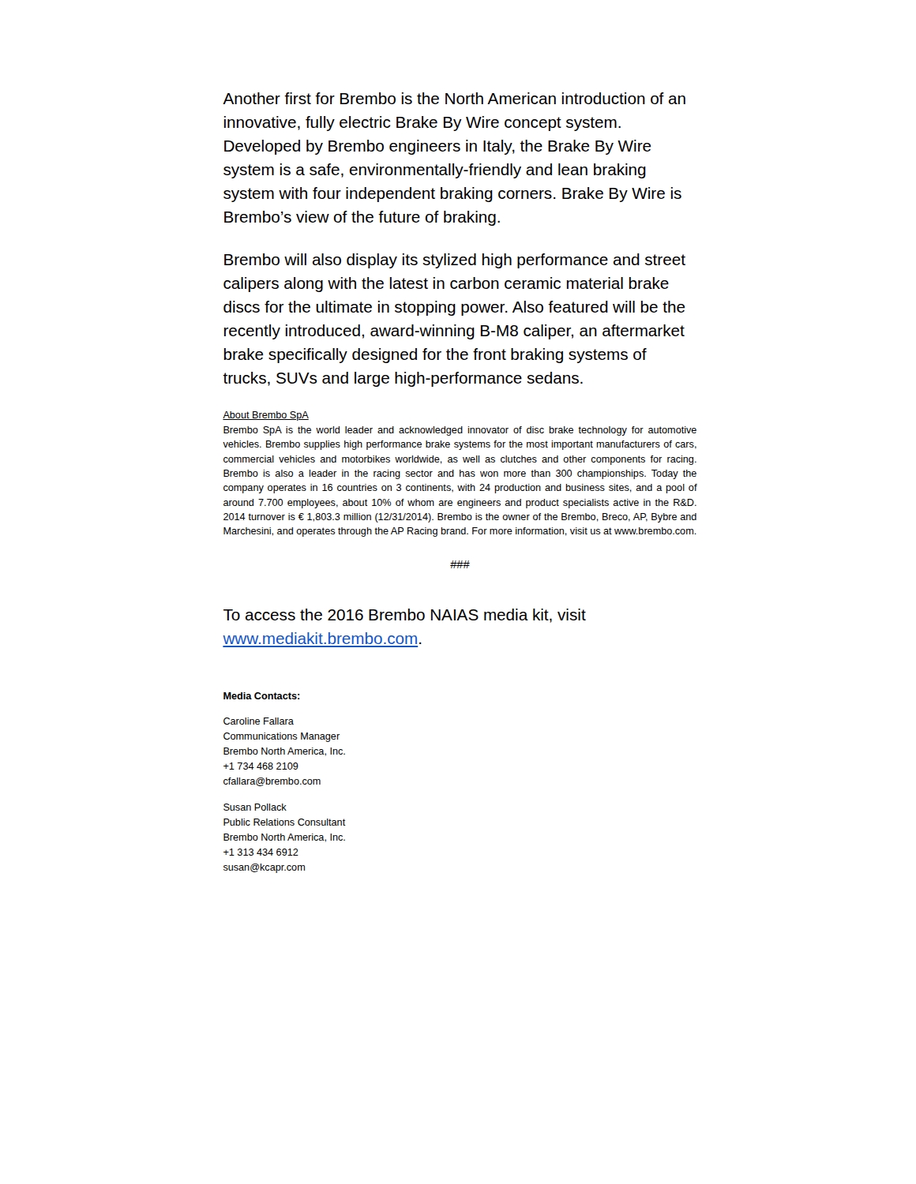Another first for Brembo is the North American introduction of an innovative, fully electric Brake By Wire concept system. Developed by Brembo engineers in Italy, the Brake By Wire system is a safe, environmentally-friendly and lean braking system with four independent braking corners. Brake By Wire is Brembo’s view of the future of braking.
Brembo will also display its stylized high performance and street calipers along with the latest in carbon ceramic material brake discs for the ultimate in stopping power. Also featured will be the recently introduced, award-winning B-M8 caliper, an aftermarket brake specifically designed for the front braking systems of trucks, SUVs and large high-performance sedans.
About Brembo SpA
Brembo SpA is the world leader and acknowledged innovator of disc brake technology for automotive vehicles. Brembo supplies high performance brake systems for the most important manufacturers of cars, commercial vehicles and motorbikes worldwide, as well as clutches and other components for racing. Brembo is also a leader in the racing sector and has won more than 300 championships. Today the company operates in 16 countries on 3 continents, with 24 production and business sites, and a pool of around 7.700 employees, about 10% of whom are engineers and product specialists active in the R&D. 2014 turnover is € 1,803.3 million (12/31/2014). Brembo is the owner of the Brembo, Breco, AP, Bybre and Marchesini, and operates through the AP Racing brand. For more information, visit us at www.brembo.com.
###
To access the 2016 Brembo NAIAS media kit, visit www.mediakit.brembo.com.
Media Contacts:
Caroline Fallara
Communications Manager
Brembo North America, Inc.
+1 734 468 2109
cfallara@brembo.com
Susan Pollack
Public Relations Consultant
Brembo North America, Inc.
+1 313 434 6912
susan@kcapr.com